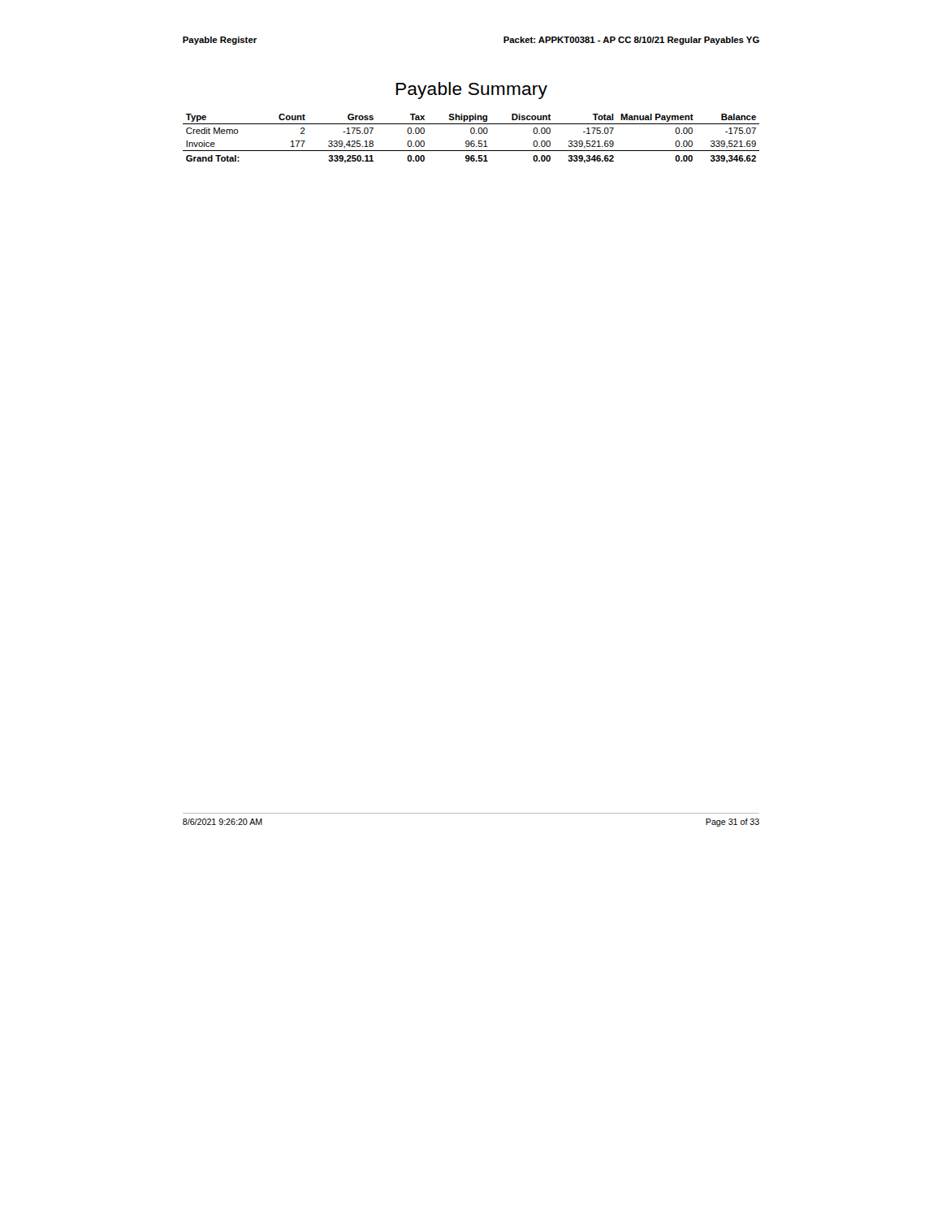Payable Register
Packet: APPKT00381 - AP CC 8/10/21 Regular Payables YG
Payable Summary
| Type | Count | Gross | Tax | Shipping | Discount | Total | Manual Payment | Balance |
| --- | --- | --- | --- | --- | --- | --- | --- | --- |
| Credit Memo | 2 | -175.07 | 0.00 | 0.00 | 0.00 | -175.07 | 0.00 | -175.07 |
| Invoice | 177 | 339,425.18 | 0.00 | 96.51 | 0.00 | 339,521.69 | 0.00 | 339,521.69 |
| Grand Total: | | 339,250.11 | 0.00 | 96.51 | 0.00 | 339,346.62 | 0.00 | 339,346.62 |
8/6/2021 9:26:20 AM
Page 31 of 33